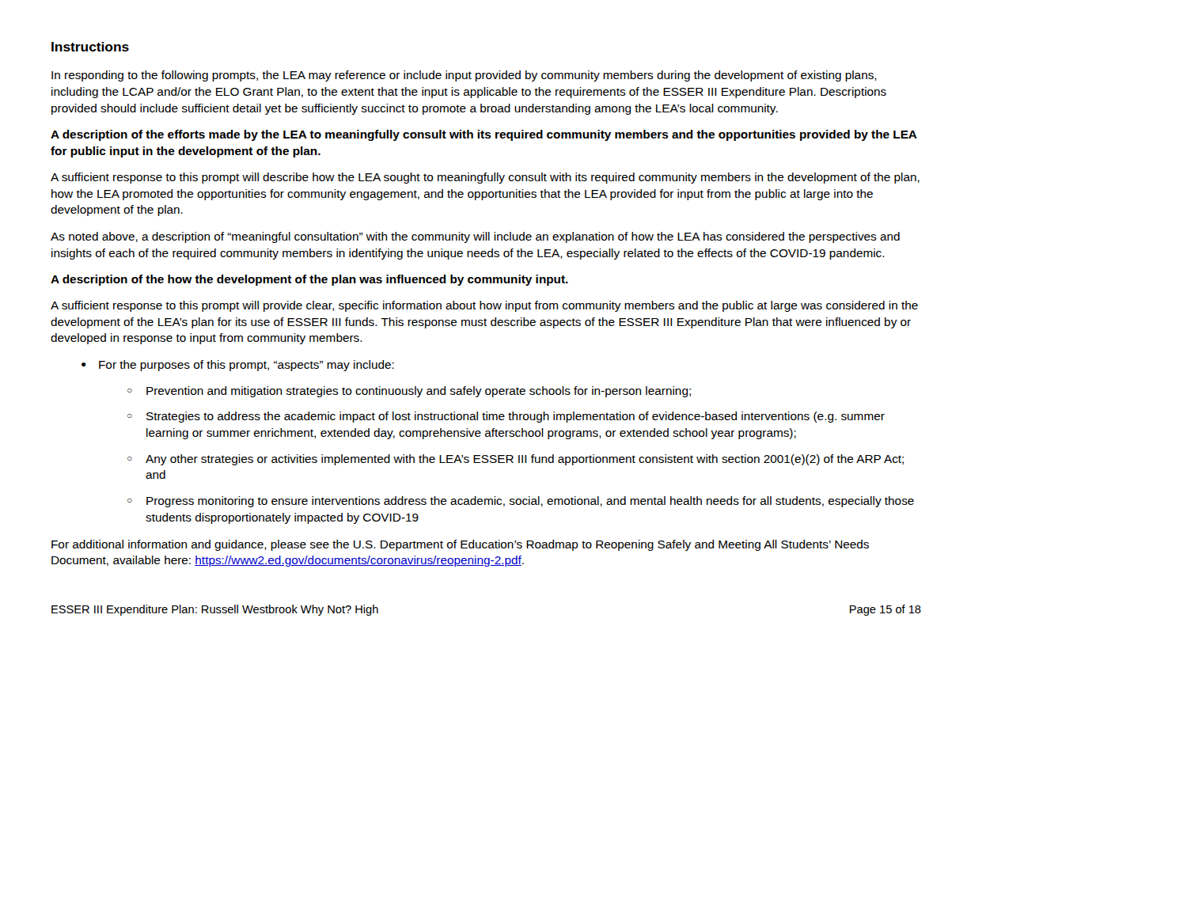Instructions
In responding to the following prompts, the LEA may reference or include input provided by community members during the development of existing plans, including the LCAP and/or the ELO Grant Plan, to the extent that the input is applicable to the requirements of the ESSER III Expenditure Plan. Descriptions provided should include sufficient detail yet be sufficiently succinct to promote a broad understanding among the LEA’s local community.
A description of the efforts made by the LEA to meaningfully consult with its required community members and the opportunities provided by the LEA for public input in the development of the plan.
A sufficient response to this prompt will describe how the LEA sought to meaningfully consult with its required community members in the development of the plan, how the LEA promoted the opportunities for community engagement, and the opportunities that the LEA provided for input from the public at large into the development of the plan.
As noted above, a description of “meaningful consultation” with the community will include an explanation of how the LEA has considered the perspectives and insights of each of the required community members in identifying the unique needs of the LEA, especially related to the effects of the COVID-19 pandemic.
A description of the how the development of the plan was influenced by community input.
A sufficient response to this prompt will provide clear, specific information about how input from community members and the public at large was considered in the development of the LEA’s plan for its use of ESSER III funds. This response must describe aspects of the ESSER III Expenditure Plan that were influenced by or developed in response to input from community members.
For the purposes of this prompt, “aspects” may include:
Prevention and mitigation strategies to continuously and safely operate schools for in-person learning;
Strategies to address the academic impact of lost instructional time through implementation of evidence-based interventions (e.g. summer learning or summer enrichment, extended day, comprehensive afterschool programs, or extended school year programs);
Any other strategies or activities implemented with the LEA’s ESSER III fund apportionment consistent with section 2001(e)(2) of the ARP Act; and
Progress monitoring to ensure interventions address the academic, social, emotional, and mental health needs for all students, especially those students disproportionately impacted by COVID-19
For additional information and guidance, please see the U.S. Department of Education’s Roadmap to Reopening Safely and Meeting All Students’ Needs Document, available here: https://www2.ed.gov/documents/coronavirus/reopening-2.pdf.
ESSER III Expenditure Plan: Russell Westbrook Why Not? High
Page 15 of 18